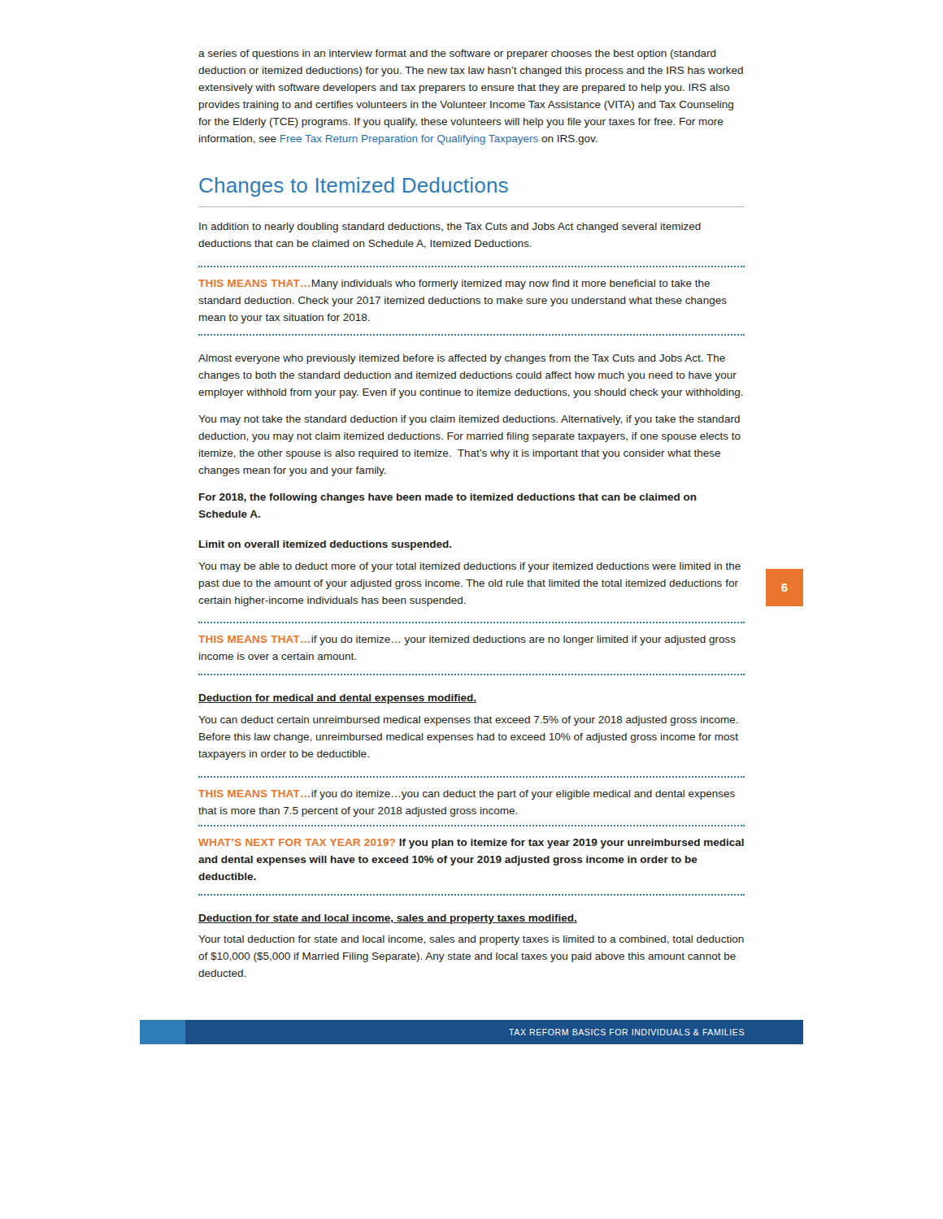a series of questions in an interview format and the software or preparer chooses the best option (standard deduction or itemized deductions) for you. The new tax law hasn’t changed this process and the IRS has worked extensively with software developers and tax preparers to ensure that they are prepared to help you. IRS also provides training to and certifies volunteers in the Volunteer Income Tax Assistance (VITA) and Tax Counseling for the Elderly (TCE) programs. If you qualify, these volunteers will help you file your taxes for free. For more information, see Free Tax Return Preparation for Qualifying Taxpayers on IRS.gov.
Changes to Itemized Deductions
In addition to nearly doubling standard deductions, the Tax Cuts and Jobs Act changed several itemized deductions that can be claimed on Schedule A, Itemized Deductions.
THIS MEANS THAT…Many individuals who formerly itemized may now find it more beneficial to take the standard deduction. Check your 2017 itemized deductions to make sure you understand what these changes mean to your tax situation for 2018.
Almost everyone who previously itemized before is affected by changes from the Tax Cuts and Jobs Act. The changes to both the standard deduction and itemized deductions could affect how much you need to have your employer withhold from your pay. Even if you continue to itemize deductions, you should check your withholding.
You may not take the standard deduction if you claim itemized deductions. Alternatively, if you take the standard deduction, you may not claim itemized deductions. For married filing separate taxpayers, if one spouse elects to itemize, the other spouse is also required to itemize. That’s why it is important that you consider what these changes mean for you and your family.
For 2018, the following changes have been made to itemized deductions that can be claimed on Schedule A.
Limit on overall itemized deductions suspended.
You may be able to deduct more of your total itemized deductions if your itemized deductions were limited in the past due to the amount of your adjusted gross income. The old rule that limited the total itemized deductions for certain higher-income individuals has been suspended.
THIS MEANS THAT…if you do itemize… your itemized deductions are no longer limited if your adjusted gross income is over a certain amount.
Deduction for medical and dental expenses modified.
You can deduct certain unreimbursed medical expenses that exceed 7.5% of your 2018 adjusted gross income. Before this law change, unreimbursed medical expenses had to exceed 10% of adjusted gross income for most taxpayers in order to be deductible.
THIS MEANS THAT…if you do itemize…you can deduct the part of your eligible medical and dental expenses that is more than 7.5 percent of your 2018 adjusted gross income.
WHAT’S NEXT FOR TAX YEAR 2019? If you plan to itemize for tax year 2019 your unreimbursed medical and dental expenses will have to exceed 10% of your 2019 adjusted gross income in order to be deductible.
Deduction for state and local income, sales and property taxes modified.
Your total deduction for state and local income, sales and property taxes is limited to a combined, total deduction of $10,000 ($5,000 if Married Filing Separate). Any state and local taxes you paid above this amount cannot be deducted.
6
Tax Reform Basics for Individuals & Families